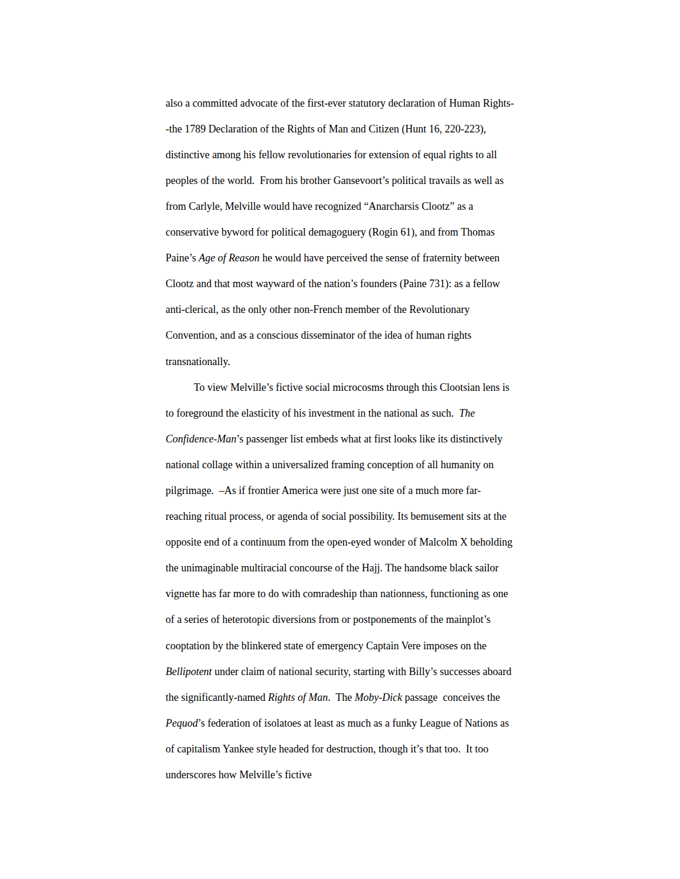also a committed advocate of the first-ever statutory declaration of Human Rights--the 1789 Declaration of the Rights of Man and Citizen (Hunt 16, 220-223), distinctive among his fellow revolutionaries for extension of equal rights to all peoples of the world. From his brother Gansevoort’s political travails as well as from Carlyle, Melville would have recognized “Anarcharsis Clootz” as a conservative byword for political demagoguery (Rogin 61), and from Thomas Paine’s Age of Reason he would have perceived the sense of fraternity between Clootz and that most wayward of the nation’s founders (Paine 731): as a fellow anti-clerical, as the only other non-French member of the Revolutionary Convention, and as a conscious disseminator of the idea of human rights transnationally.
To view Melville’s fictive social microcosms through this Clootsian lens is to foreground the elasticity of his investment in the national as such. The Confidence-Man’s passenger list embeds what at first looks like its distinctively national collage within a universalized framing conception of all humanity on pilgrimage. –As if frontier America were just one site of a much more far-reaching ritual process, or agenda of social possibility. Its bemusement sits at the opposite end of a continuum from the open-eyed wonder of Malcolm X beholding the unimaginable multiracial concourse of the Hajj. The handsome black sailor vignette has far more to do with comradeship than nationness, functioning as one of a series of heterotopic diversions from or postponements of the mainplot’s cooptation by the blinkered state of emergency Captain Vere imposes on the Bellipotent under claim of national security, starting with Billy’s successes aboard the significantly-named Rights of Man. The Moby-Dick passage conceives the Pequod’s federation of isolatoes at least as much as a funky League of Nations as of capitalism Yankee style headed for destruction, though it’s that too. It too underscores how Melville’s fictive